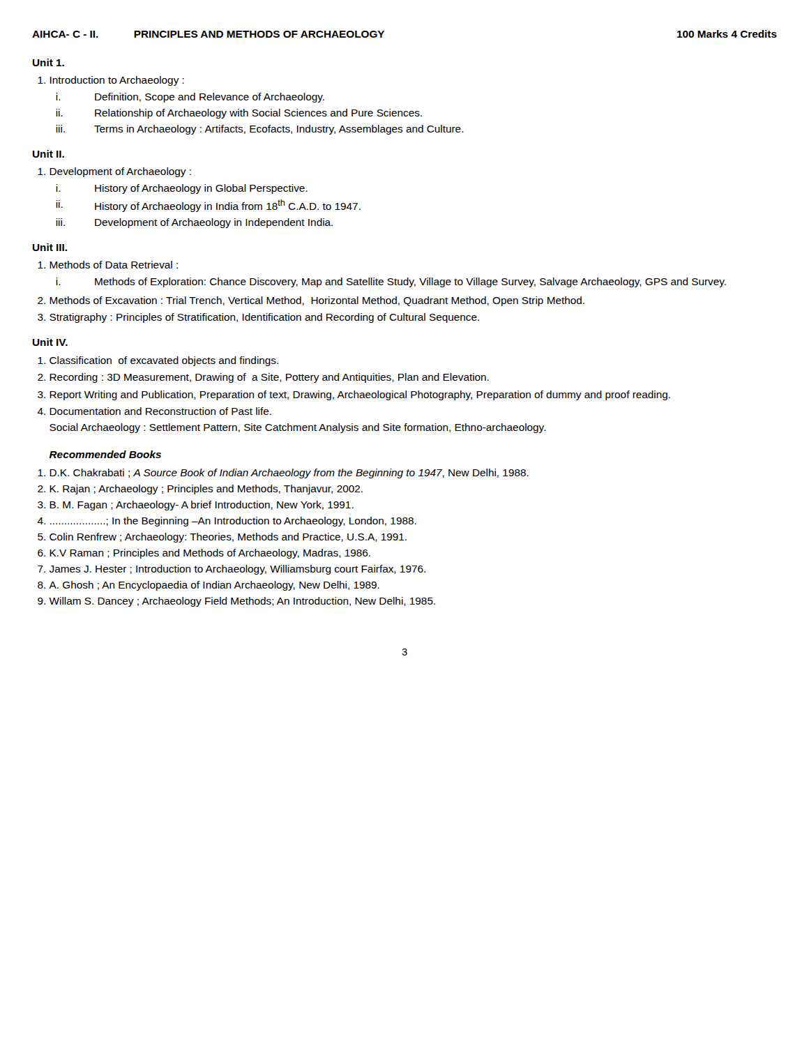AIHCA- C - II. PRINCIPLES AND METHODS OF ARCHAEOLOGY 100 Marks 4 Credits
Unit 1.
Introduction to Archaeology :
Definition, Scope and Relevance of Archaeology.
Relationship of Archaeology with Social Sciences and Pure Sciences.
Terms in Archaeology : Artifacts, Ecofacts, Industry, Assemblages and Culture.
Unit II.
Development of Archaeology :
History of Archaeology in Global Perspective.
History of Archaeology in India from 18th C.A.D. to 1947.
Development of Archaeology in Independent India.
Unit III.
Methods of Data Retrieval :
Methods of Exploration: Chance Discovery, Map and Satellite Study, Village to Village Survey, Salvage Archaeology, GPS and Survey.
Methods of Excavation : Trial Trench, Vertical Method, Horizontal Method, Quadrant Method, Open Strip Method.
Stratigraphy : Principles of Stratification, Identification and Recording of Cultural Sequence.
Unit IV.
Classification of excavated objects and findings.
Recording : 3D Measurement, Drawing of a Site, Pottery and Antiquities, Plan and Elevation.
Report Writing and Publication, Preparation of text, Drawing, Archaeological Photography, Preparation of dummy and proof reading.
Documentation and Reconstruction of Past life.
Social Archaeology : Settlement Pattern, Site Catchment Analysis and Site formation, Ethno-archaeology.
Recommended Books
D.K. Chakrabati ; A Source Book of Indian Archaeology from the Beginning to 1947, New Delhi, 1988.
K. Rajan ; Archaeology ; Principles and Methods, Thanjavur, 2002.
B. M. Fagan ; Archaeology- A brief Introduction, New York, 1991.
...................; In the Beginning –An Introduction to Archaeology, London, 1988.
Colin Renfrew ; Archaeology: Theories, Methods and Practice, U.S.A, 1991.
K.V Raman ; Principles and Methods of Archaeology, Madras, 1986.
James J. Hester ; Introduction to Archaeology, Williamsburg court Fairfax, 1976.
A. Ghosh ; An Encyclopaedia of Indian Archaeology, New Delhi, 1989.
Willam S. Dancey ; Archaeology Field Methods; An Introduction, New Delhi, 1985.
3